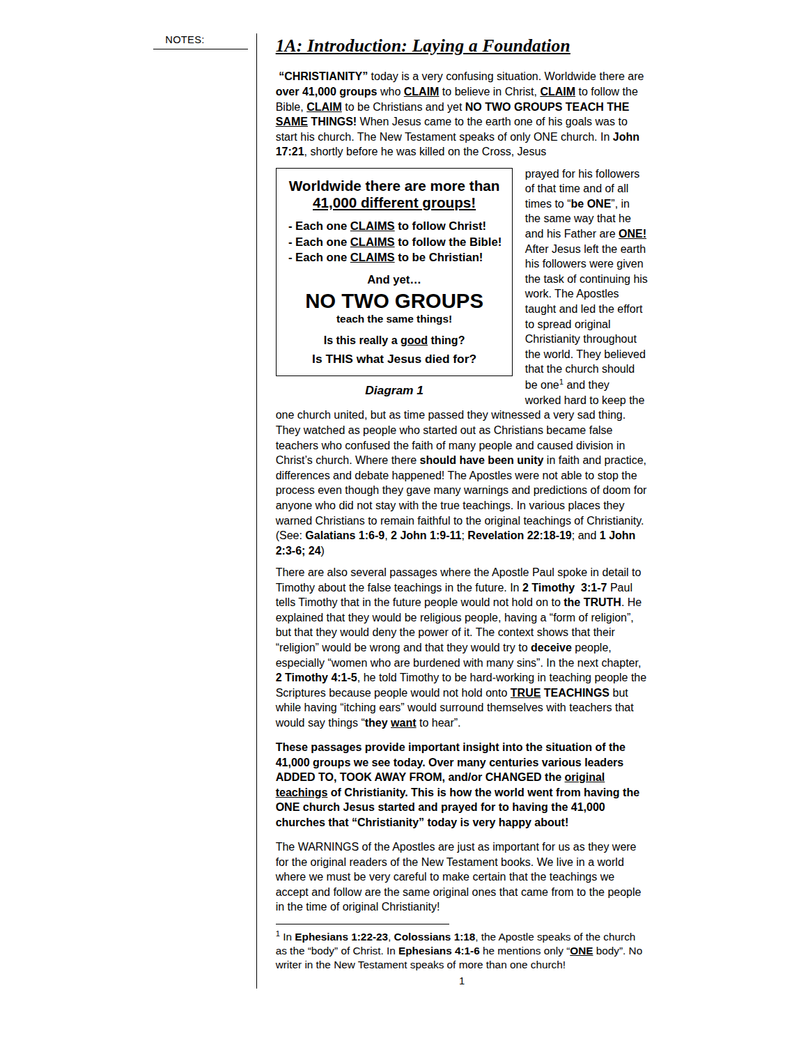NOTES:
1A: Introduction: Laying a Foundation
“CHRISTIANITY” today is a very confusing situation. Worldwide there are over 41,000 groups who CLAIM to believe in Christ, CLAIM to follow the Bible, CLAIM to be Christians and yet NO TWO GROUPS TEACH THE SAME THINGS! When Jesus came to the earth one of his goals was to start his church. The New Testament speaks of only ONE church. In John 17:21, shortly before he was killed on the Cross, Jesus
Worldwide there are more than
41,000 different groups!
- Each one CLAIMS to follow Christ!
- Each one CLAIMS to follow the Bible!
- Each one CLAIMS to be Christian!
And yet…
NO TWO GROUPS
teach the same things!
Is this really a good thing?
Is THIS what Jesus died for?
Diagram 1
prayed for his followers of that time and of all times to “be ONE”, in the same way that he and his Father are ONE! After Jesus left the earth his followers were given the task of continuing his work. The Apostles taught and led the effort to spread original Christianity throughout the world. They believed that the church should be one1 and they worked hard to keep the one church united, but as time passed they witnessed a very sad thing. They watched as people who started out as Christians became false teachers who confused the faith of many people and caused division in Christ’s church. Where there should have been unity in faith and practice, differences and debate happened! The Apostles were not able to stop the process even though they gave many warnings and predictions of doom for anyone who did not stay with the true teachings. In various places they warned Christians to remain faithful to the original teachings of Christianity. (See: Galatians 1:6-9, 2 John 1:9-11; Revelation 22:18-19; and 1 John 2:3-6; 24)
There are also several passages where the Apostle Paul spoke in detail to Timothy about the false teachings in the future. In 2 Timothy 3:1-7 Paul tells Timothy that in the future people would not hold on to the TRUTH. He explained that they would be religious people, having a “form of religion”, but that they would deny the power of it. The context shows that their “religion” would be wrong and that they would try to deceive people, especially “women who are burdened with many sins”. In the next chapter, 2 Timothy 4:1-5, he told Timothy to be hard-working in teaching people the Scriptures because people would not hold onto TRUE TEACHINGS but while having “itching ears” would surround themselves with teachers that would say things “they want to hear”.
These passages provide important insight into the situation of the 41,000 groups we see today. Over many centuries various leaders ADDED TO, TOOK AWAY FROM, and/or CHANGED the original teachings of Christianity. This is how the world went from having the ONE church Jesus started and prayed for to having the 41,000 churches that “Christianity” today is very happy about!
The WARNINGS of the Apostles are just as important for us as they were for the original readers of the New Testament books. We live in a world where we must be very careful to make certain that the teachings we accept and follow are the same original ones that came from to the people in the time of original Christianity!
1 In Ephesians 1:22-23, Colossians 1:18, the Apostle speaks of the church as the “body” of Christ. In Ephesians 4:1-6 he mentions only “ONE body”. No writer in the New Testament speaks of more than one church!
1